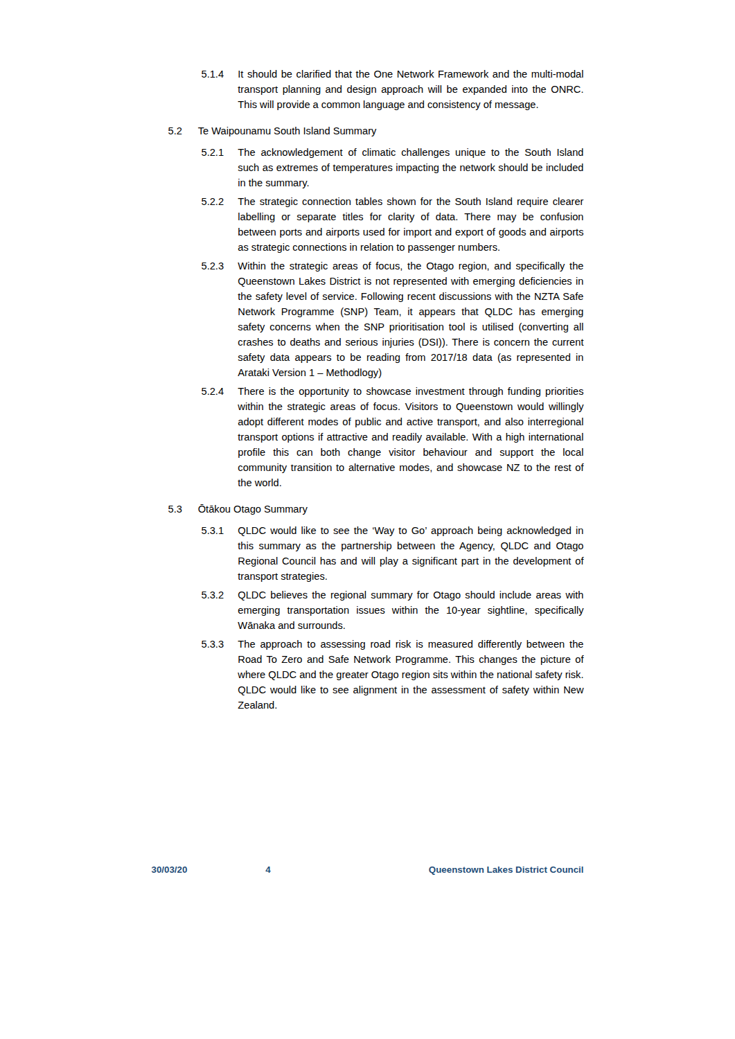5.1.4
It should be clarified that the One Network Framework and the multi-modal transport planning and design approach will be expanded into the ONRC. This will provide a common language and consistency of message.
5.2
Te Waipounamu South Island Summary
5.2.1
The acknowledgement of climatic challenges unique to the South Island such as extremes of temperatures impacting the network should be included in the summary.
5.2.2
The strategic connection tables shown for the South Island require clearer labelling or separate titles for clarity of data. There may be confusion between ports and airports used for import and export of goods and airports as strategic connections in relation to passenger numbers.
5.2.3
Within the strategic areas of focus, the Otago region, and specifically the Queenstown Lakes District is not represented with emerging deficiencies in the safety level of service. Following recent discussions with the NZTA Safe Network Programme (SNP) Team, it appears that QLDC has emerging safety concerns when the SNP prioritisation tool is utilised (converting all crashes to deaths and serious injuries (DSI)). There is concern the current safety data appears to be reading from 2017/18 data (as represented in Arataki Version 1 – Methodlogy)
5.2.4
There is the opportunity to showcase investment through funding priorities within the strategic areas of focus. Visitors to Queenstown would willingly adopt different modes of public and active transport, and also interregional transport options if attractive and readily available. With a high international profile this can both change visitor behaviour and support the local community transition to alternative modes, and showcase NZ to the rest of the world.
5.3
Ōtākou Otago Summary
5.3.1
QLDC would like to see the ‘Way to Go’ approach being acknowledged in this summary as the partnership between the Agency, QLDC and Otago Regional Council has and will play a significant part in the development of transport strategies.
5.3.2
QLDC believes the regional summary for Otago should include areas with emerging transportation issues within the 10-year sightline, specifically Wānaka and surrounds.
5.3.3
The approach to assessing road risk is measured differently between the Road To Zero and Safe Network Programme. This changes the picture of where QLDC and the greater Otago region sits within the national safety risk. QLDC would like to see alignment in the assessment of safety within New Zealand.
30/03/20
4
Queenstown Lakes District Council